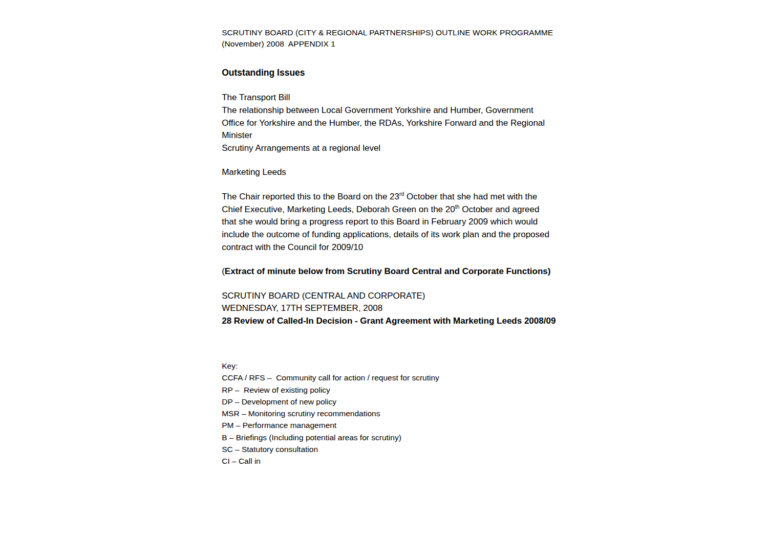SCRUTINY BOARD (CITY & REGIONAL PARTNERSHIPS) OUTLINE WORK PROGRAMME (November) 2008 APPENDIX 1
Outstanding Issues
The Transport Bill
The relationship between Local Government Yorkshire and Humber, Government Office for Yorkshire and the Humber, the RDAs, Yorkshire Forward and the Regional Minister
Scrutiny Arrangements at a regional level
Marketing Leeds
The Chair reported this to the Board on the 23rd October that she had met with the Chief Executive, Marketing Leeds, Deborah Green on the 20th October and agreed that she would bring a progress report to this Board in February 2009 which would include the outcome of funding applications, details of its work plan and the proposed contract with the Council for 2009/10
(Extract of minute below from Scrutiny Board Central and Corporate Functions)
SCRUTINY BOARD (CENTRAL AND CORPORATE)
WEDNESDAY, 17TH SEPTEMBER, 2008
28 Review of Called-In Decision - Grant Agreement with Marketing Leeds 2008/09
Key:
CCFA / RFS – Community call for action / request for scrutiny
RP – Review of existing policy
DP – Development of new policy
MSR – Monitoring scrutiny recommendations
PM – Performance management
B – Briefings (Including potential areas for scrutiny)
SC – Statutory consultation
CI – Call in